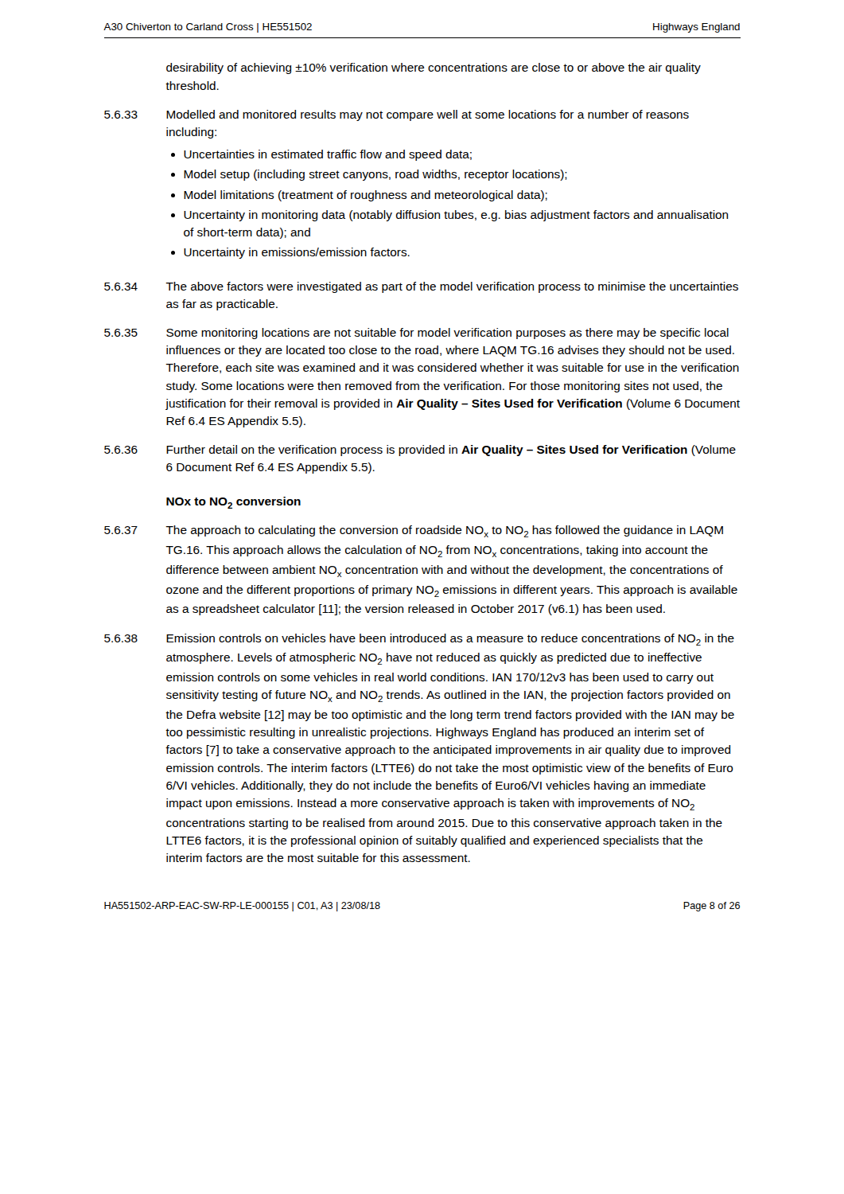A30 Chiverton to Carland Cross | HE551502
Highways England
desirability of achieving ±10% verification where concentrations are close to or above the air quality threshold.
5.6.33
Modelled and monitored results may not compare well at some locations for a number of reasons including:
Uncertainties in estimated traffic flow and speed data;
Model setup (including street canyons, road widths, receptor locations);
Model limitations (treatment of roughness and meteorological data);
Uncertainty in monitoring data (notably diffusion tubes, e.g. bias adjustment factors and annualisation of short-term data); and
Uncertainty in emissions/emission factors.
5.6.34
The above factors were investigated as part of the model verification process to minimise the uncertainties as far as practicable.
5.6.35
Some monitoring locations are not suitable for model verification purposes as there may be specific local influences or they are located too close to the road, where LAQM TG.16 advises they should not be used. Therefore, each site was examined and it was considered whether it was suitable for use in the verification study. Some locations were then removed from the verification. For those monitoring sites not used, the justification for their removal is provided in Air Quality – Sites Used for Verification (Volume 6 Document Ref 6.4 ES Appendix 5.5).
5.6.36
Further detail on the verification process is provided in Air Quality – Sites Used for Verification (Volume 6 Document Ref 6.4 ES Appendix 5.5).
NOx to NO2 conversion
5.6.37
The approach to calculating the conversion of roadside NOx to NO2 has followed the guidance in LAQM TG.16. This approach allows the calculation of NO2 from NOx concentrations, taking into account the difference between ambient NOx concentration with and without the development, the concentrations of ozone and the different proportions of primary NO2 emissions in different years. This approach is available as a spreadsheet calculator [11]; the version released in October 2017 (v6.1) has been used.
5.6.38
Emission controls on vehicles have been introduced as a measure to reduce concentrations of NO2 in the atmosphere. Levels of atmospheric NO2 have not reduced as quickly as predicted due to ineffective emission controls on some vehicles in real world conditions. IAN 170/12v3 has been used to carry out sensitivity testing of future NOx and NO2 trends. As outlined in the IAN, the projection factors provided on the Defra website [12] may be too optimistic and the long term trend factors provided with the IAN may be too pessimistic resulting in unrealistic projections. Highways England has produced an interim set of factors [7] to take a conservative approach to the anticipated improvements in air quality due to improved emission controls. The interim factors (LTTE6) do not take the most optimistic view of the benefits of Euro 6/VI vehicles. Additionally, they do not include the benefits of Euro6/VI vehicles having an immediate impact upon emissions. Instead a more conservative approach is taken with improvements of NO2 concentrations starting to be realised from around 2015. Due to this conservative approach taken in the LTTE6 factors, it is the professional opinion of suitably qualified and experienced specialists that the interim factors are the most suitable for this assessment.
HA551502-ARP-EAC-SW-RP-LE-000155 | C01, A3 | 23/08/18
Page 8 of 26